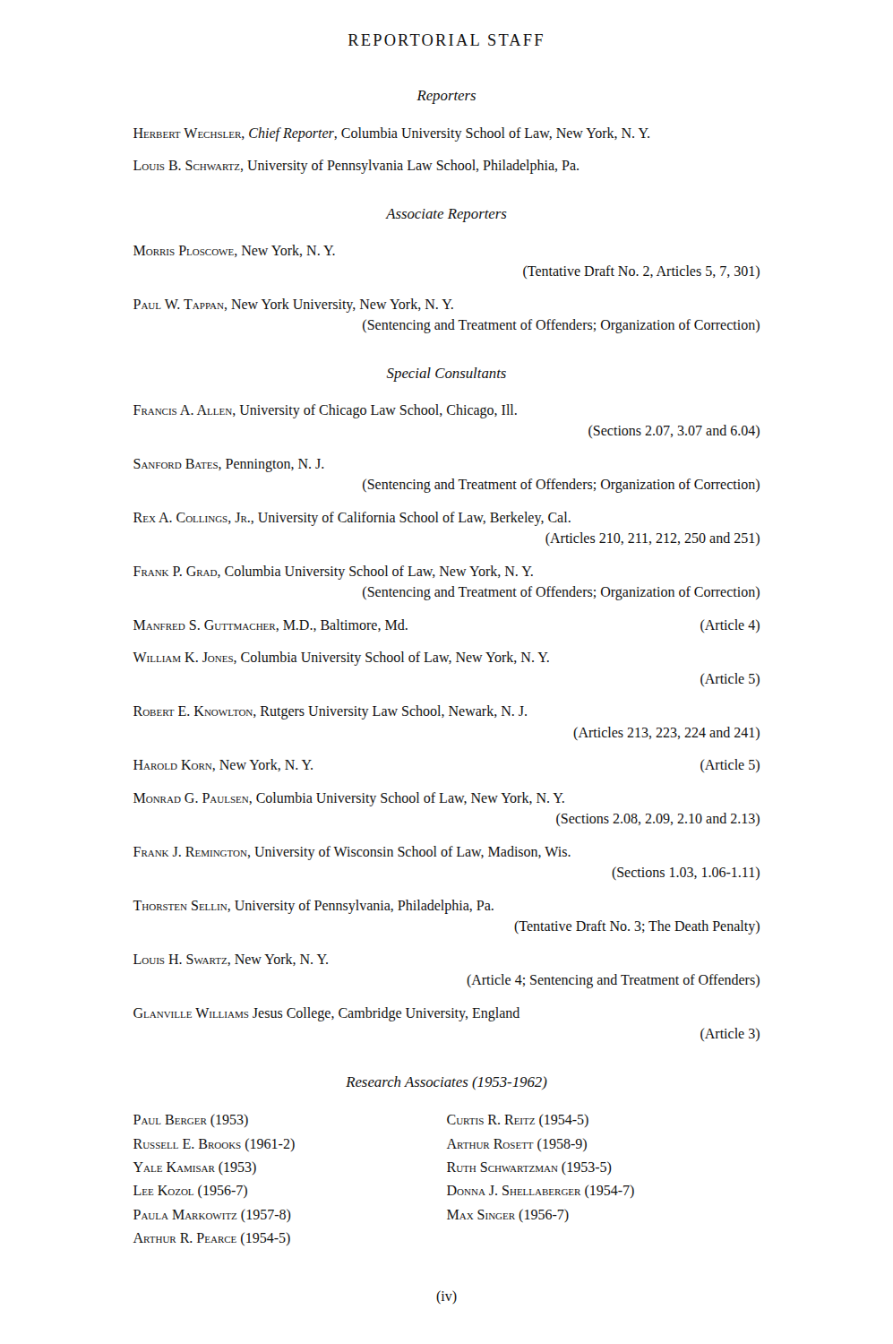REPORTORIAL STAFF
Reporters
Herbert Wechsler, Chief Reporter, Columbia University School of Law, New York, N. Y.
Louis B. Schwartz, University of Pennsylvania Law School, Philadelphia, Pa.
Associate Reporters
Morris Ploscowe, New York, N. Y.
(Tentative Draft No. 2, Articles 5, 7, 301)
Paul W. Tappan, New York University, New York, N. Y.
(Sentencing and Treatment of Offenders; Organization of Correction)
Special Consultants
Francis A. Allen, University of Chicago Law School, Chicago, Ill.
(Sections 2.07, 3.07 and 6.04)
Sanford Bates, Pennington, N. J.
(Sentencing and Treatment of Offenders; Organization of Correction)
Rex A. Collings, Jr., University of California School of Law, Berkeley, Cal.
(Articles 210, 211, 212, 250 and 251)
Frank P. Grad, Columbia University School of Law, New York, N. Y.
(Sentencing and Treatment of Offenders; Organization of Correction)
Manfred S. Guttmacher, M.D., Baltimore, Md. (Article 4)
William K. Jones, Columbia University School of Law, New York, N. Y.
(Article 5)
Robert E. Knowlton, Rutgers University Law School, Newark, N. J.
(Articles 213, 223, 224 and 241)
Harold Korn, New York, N. Y. (Article 5)
Monrad G. Paulsen, Columbia University School of Law, New York, N. Y.
(Sections 2.08, 2.09, 2.10 and 2.13)
Frank J. Remington, University of Wisconsin School of Law, Madison, Wis.
(Sections 1.03, 1.06-1.11)
Thorsten Sellin, University of Pennsylvania, Philadelphia, Pa.
(Tentative Draft No. 3; The Death Penalty)
Louis H. Swartz, New York, N. Y.
(Article 4; Sentencing and Treatment of Offenders)
Glanville Williams Jesus College, Cambridge University, England
(Article 3)
Research Associates (1953-1962)
| Paul Berger (1953) | Curtis R. Reitz (1954-5) |
| Russell E. Brooks (1961-2) | Arthur Rosett (1958-9) |
| Yale Kamisar (1953) | Ruth Schwartzman (1953-5) |
| Lee Kozol (1956-7) | Donna J. Shellaberger (1954-7) |
| Paula Markowitz (1957-8) | Max Singer (1956-7) |
| Arthur R. Pearce (1954-5) | |
(iv)